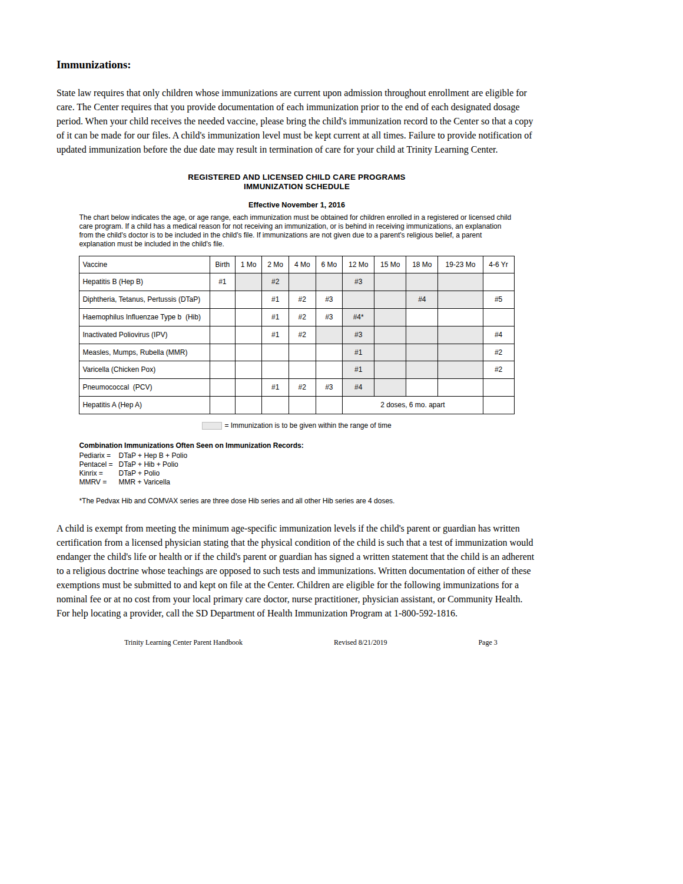Immunizations:
State law requires that only children whose immunizations are current upon admission throughout enrollment are eligible for care. The Center requires that you provide documentation of each immunization prior to the end of each designated dosage period. When your child receives the needed vaccine, please bring the child's immunization record to the Center so that a copy of it can be made for our files. A child's immunization level must be kept current at all times. Failure to provide notification of updated immunization before the due date may result in termination of care for your child at Trinity Learning Center.
REGISTERED AND LICENSED CHILD CARE PROGRAMS
IMMUNIZATION SCHEDULE
Effective November 1, 2016
The chart below indicates the age, or age range, each immunization must be obtained for children enrolled in a registered or licensed child care program. If a child has a medical reason for not receiving an immunization, or is behind in receiving immunizations, an explanation from the child's doctor is to be included in the child's file. If immunizations are not given due to a parent's religious belief, a parent explanation must be included in the child's file.
| Vaccine | Birth | 1 Mo | 2 Mo | 4 Mo | 6 Mo | 12 Mo | 15 Mo | 18 Mo | 19-23 Mo | 4-6 Yr |
| --- | --- | --- | --- | --- | --- | --- | --- | --- | --- | --- |
| Hepatitis B (Hep B) | #1 | | #2 | | | #3 | | | | |
| Diphtheria, Tetanus, Pertussis (DTaP) | | | #1 | #2 | #3 | | | #4 | | #5 |
| Haemophilus Influenzae Type b (Hib) | | | #1 | #2 | #3 | #4* | | | | |
| Inactivated Poliovirus (IPV) | | | #1 | #2 | | #3 | | | | #4 |
| Measles, Mumps, Rubella (MMR) | | | | | | #1 | | | | #2 |
| Varicella (Chicken Pox) | | | | | | #1 | | | | #2 |
| Pneumococcal (PCV) | | | #1 | #2 | #3 | #4 | | | | |
| Hepatitis A (Hep A) | | | | | | 2 doses, 6 mo. apart | |
= Immunization is to be given within the range of time
Combination Immunizations Often Seen on Immunization Records:
Pediarix =DTaP + Hep B + Polio
Pentacel =DTaP + Hib + Polio
Kinrix =DTaP + Polio
MMRV =MMR + Varicella
*The Pedvax Hib and COMVAX series are three dose Hib series and all other Hib series are 4 doses.
A child is exempt from meeting the minimum age-specific immunization levels if the child's parent or guardian has written certification from a licensed physician stating that the physical condition of the child is such that a test of immunization would endanger the child's life or health or if the child's parent or guardian has signed a written statement that the child is an adherent to a religious doctrine whose teachings are opposed to such tests and immunizations. Written documentation of either of these exemptions must be submitted to and kept on file at the Center. Children are eligible for the following immunizations for a nominal fee or at no cost from your local primary care doctor, nurse practitioner, physician assistant, or Community Health. For help locating a provider, call the SD Department of Health Immunization Program at 1-800-592-1816.
Trinity Learning Center Parent Handbook Revised 8/21/2019 Page 3